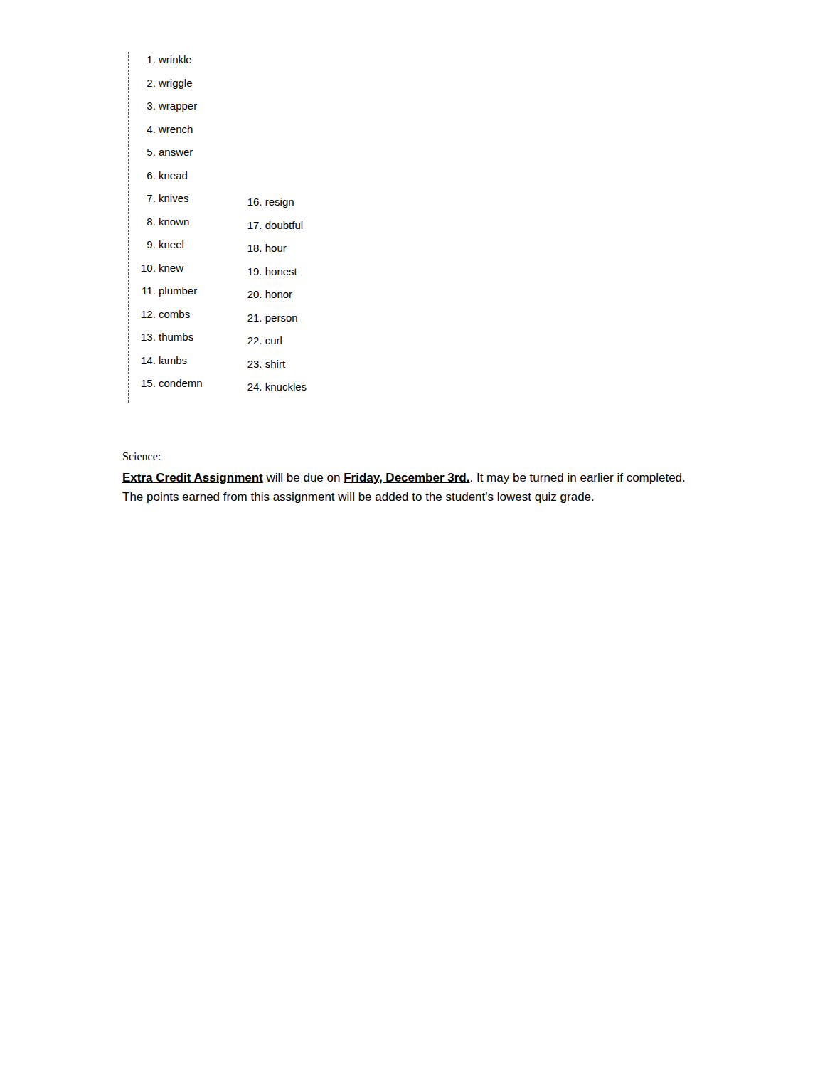wrinkle
wriggle
wrapper
wrench
answer
knead
knives
known
kneel
knew
plumber
combs
thumbs
lambs
condemn
resign
doubtful
hour
honest
honor
person
curl
shirt
knuckles
Science:
Extra Credit Assignment will be due on Friday, December 3rd.. It may be turned in earlier if completed. The points earned from this assignment will be added to the student's lowest quiz grade.